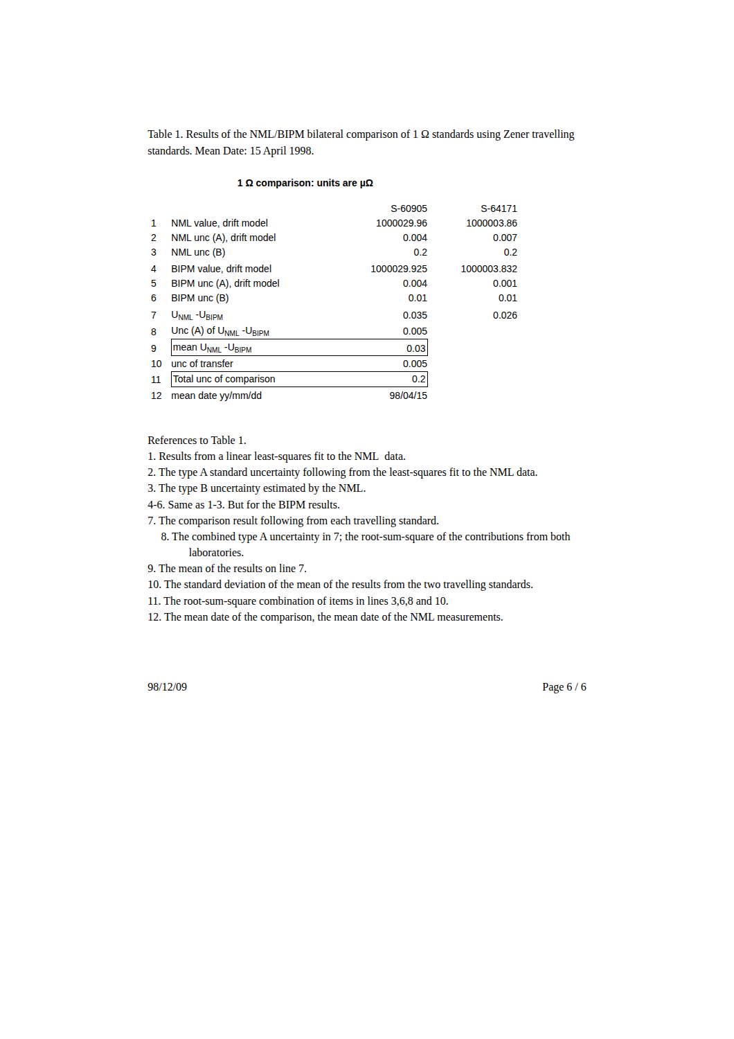Table 1. Results of the NML/BIPM bilateral comparison of 1 Ω standards using Zener travelling standards. Mean Date: 15 April 1998.
1 Ω comparison: units are µΩ
| | | S-60905 | S-64171 |
| 1 | NML value, drift model | 1000029.96 | 1000003.86 |
| 2 | NML unc (A), drift model | 0.004 | 0.007 |
| 3 | NML unc (B) | 0.2 | 0.2 |
| 4 | BIPM value, drift model | 1000029.925 | 1000003.832 |
| 5 | BIPM unc (A), drift model | 0.004 | 0.001 |
| 6 | BIPM unc (B) | 0.01 | 0.01 |
| 7 | U NML -U BIPM | 0.035 | 0.026 |
| 8 | Unc (A) of U NML -U BIPM | 0.005 | |
| 9 | mean U NML -U BIPM | 0.03 | |
| 10 | unc of transfer | 0.005 | |
| 11 | Total unc of comparison | 0.2 | |
| 12 | mean date yy/mm/dd | 98/04/15 | |
References to Table 1.
1. Results from a linear least-squares fit to the NML data.
2. The type A standard uncertainty following from the least-squares fit to the NML data.
3. The type B uncertainty estimated by the NML.
4-6. Same as 1-3. But for the BIPM results.
7. The comparison result following from each travelling standard.
8. The combined type A uncertainty in 7; the root-sum-square of the contributions from both laboratories.
9. The mean of the results on line 7.
10. The standard deviation of the mean of the results from the two travelling standards.
11. The root-sum-square combination of items in lines 3,6,8 and 10.
12. The mean date of the comparison, the mean date of the NML measurements.
98/12/09 Page 6 / 6